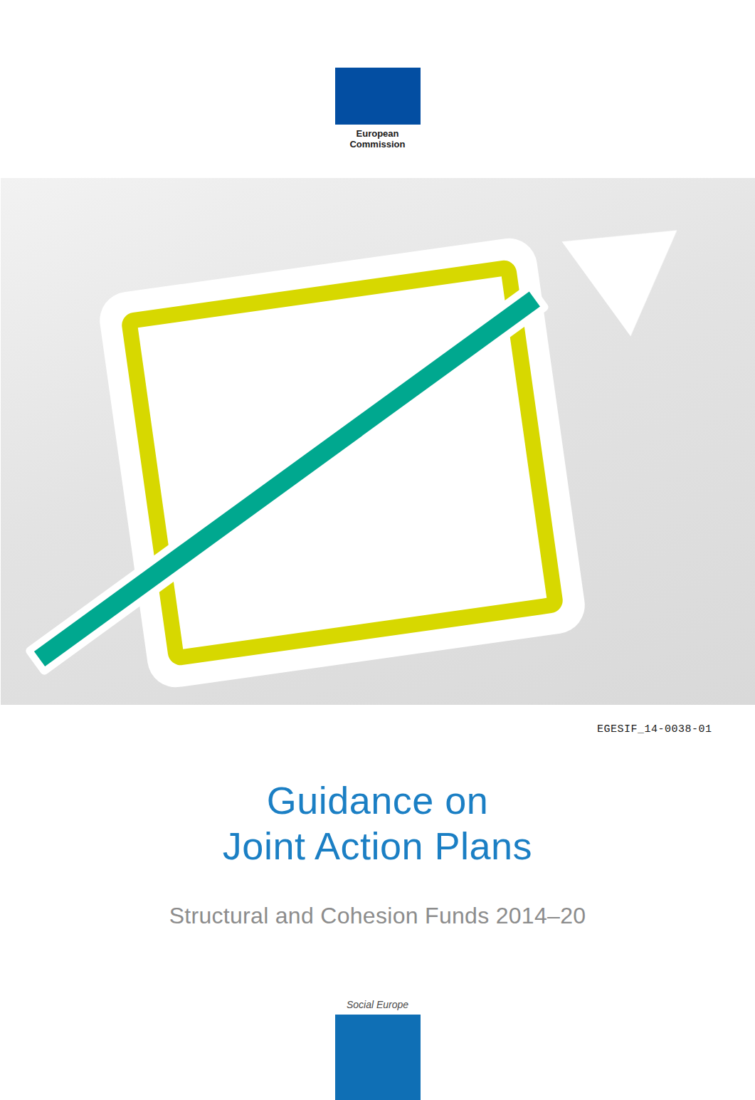European
Commission
EGESIF_14-0038-01
Guidance on
Joint Action Plans
Structural and Cohesion Funds 2014–20
Social Europe